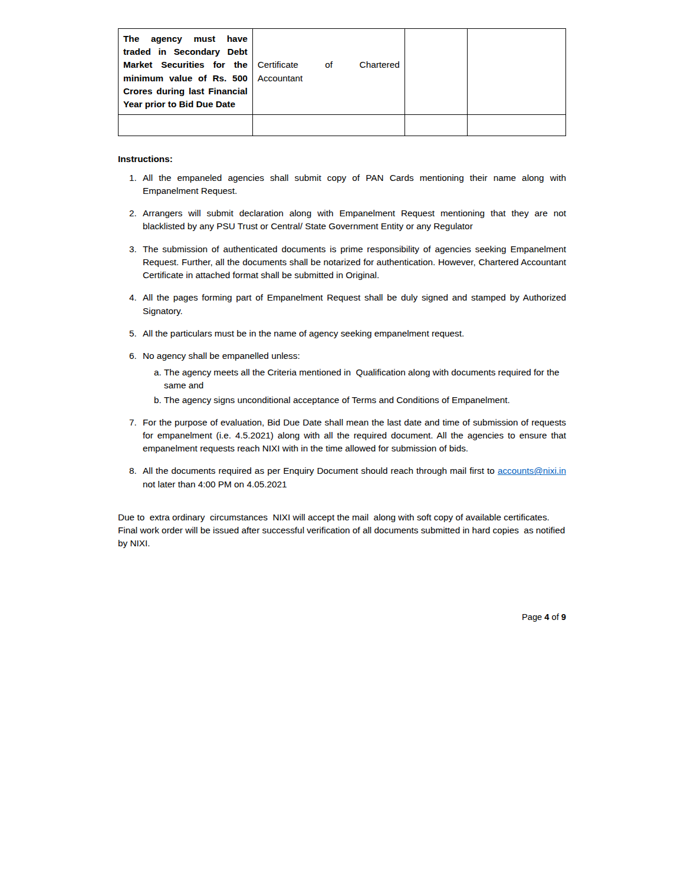| The agency must have traded in Secondary Debt Market Securities for the minimum value of Rs. 500 Crores during last Financial Year prior to Bid Due Date | Certificate of Chartered Accountant | | |
Instructions:
All the empaneled agencies shall submit copy of PAN Cards mentioning their name along with Empanelment Request.
Arrangers will submit declaration along with Empanelment Request mentioning that they are not blacklisted by any PSU Trust or Central/ State Government Entity or any Regulator
The submission of authenticated documents is prime responsibility of agencies seeking Empanelment Request. Further, all the documents shall be notarized for authentication. However, Chartered Accountant Certificate in attached format shall be submitted in Original.
All the pages forming part of Empanelment Request shall be duly signed and stamped by Authorized Signatory.
All the particulars must be in the name of agency seeking empanelment request.
No agency shall be empanelled unless:
The agency meets all the Criteria mentioned in Qualification along with documents required for the same and
The agency signs unconditional acceptance of Terms and Conditions of Empanelment.
For the purpose of evaluation, Bid Due Date shall mean the last date and time of submission of requests for empanelment (i.e. 4.5.2021) along with all the required document. All the agencies to ensure that empanelment requests reach NIXI with in the time allowed for submission of bids.
All the documents required as per Enquiry Document should reach through mail first to accounts@nixi.in not later than 4:00 PM on 4.05.2021
Due to extra ordinary circumstances NIXI will accept the mail along with soft copy of available certificates. Final work order will be issued after successful verification of all documents submitted in hard copies as notified by NIXI.
Page 4 of 9